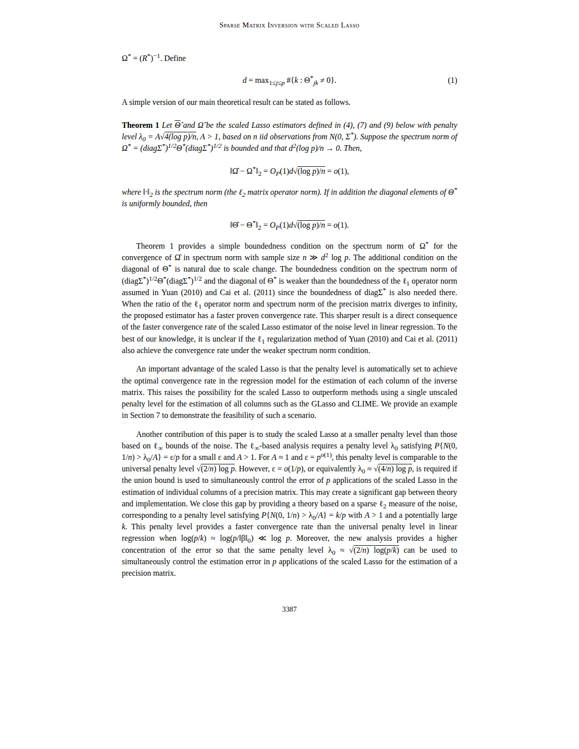Sparse Matrix Inversion with Scaled Lasso
Ω* = (R*)−1. Define
d = max1≤j≤p #{k : Θ*jk ≠ 0}. (1)
A simple version of our main theoretical result can be stated as follows.
Theorem 1 Let Θ̂ and Ω̂ be the scaled Lasso estimators defined in (4), (7) and (9) below with penalty level λ0 = A√4(log p)/n, A > 1, based on n iid observations from N(0, Σ*). Suppose the spectrum norm of Ω* = (diagΣ*)1/2Θ*(diagΣ*)1/2 is bounded and that d2(log p)/n → 0. Then,
‖Ω̂ − Ω*‖2 = OP(1)d√(log p)/n = o(1),
where ‖·‖2 is the spectrum norm (the ℓ2 matrix operator norm). If in addition the diagonal elements of Θ* is uniformly bounded, then
‖Θ̂ − Θ*‖2 = OP(1)d√(log p)/n = o(1).
Theorem 1 provides a simple boundedness condition on the spectrum norm of Ω* for the convergence of Ω̂ in spectrum norm with sample size n ≫ d2 log p. The additional condition on the diagonal of Θ* is natural due to scale change. The boundedness condition on the spectrum norm of (diagΣ*)1/2Θ*(diagΣ*)1/2 and the diagonal of Θ* is weaker than the boundedness of the ℓ1 operator norm assumed in Yuan (2010) and Cai et al. (2011) since the boundedness of diagΣ* is also needed there. When the ratio of the ℓ1 operator norm and spectrum norm of the precision matrix diverges to infinity, the proposed estimator has a faster proven convergence rate. This sharper result is a direct consequence of the faster convergence rate of the scaled Lasso estimator of the noise level in linear regression. To the best of our knowledge, it is unclear if the ℓ1 regularization method of Yuan (2010) and Cai et al. (2011) also achieve the convergence rate under the weaker spectrum norm condition.
An important advantage of the scaled Lasso is that the penalty level is automatically set to achieve the optimal convergence rate in the regression model for the estimation of each column of the inverse matrix. This raises the possibility for the scaled Lasso to outperform methods using a single unscaled penalty level for the estimation of all columns such as the GLasso and CLIME. We provide an example in Section 7 to demonstrate the feasibility of such a scenario.
Another contribution of this paper is to study the scaled Lasso at a smaller penalty level than those based on ℓ∞ bounds of the noise. The ℓ∞-based analysis requires a penalty level λ0 satisfying P{N(0, 1/n) > λ0/A} = ε/p for a small ε and A > 1. For A ≈ 1 and ε = po(1), this penalty level is comparable to the universal penalty level √(2/n) log p. However, ε = o(1/p), or equivalently λ0 ≈ √(4/n) log p, is required if the union bound is used to simultaneously control the error of p applications of the scaled Lasso in the estimation of individual columns of a precision matrix. This may create a significant gap between theory and implementation. We close this gap by providing a theory based on a sparse ℓ2 measure of the noise, corresponding to a penalty level satisfying P{N(0, 1/n) > λ0/A} = k/p with A > 1 and a potentially large k. This penalty level provides a faster convergence rate than the universal penalty level in linear regression when log(p/k) ≈ log(p/‖β‖0) ≪ log p. Moreover, the new analysis provides a higher concentration of the error so that the same penalty level λ0 ≈ √(2/n) log(p/k) can be used to simultaneously control the estimation error in p applications of the scaled Lasso for the estimation of a precision matrix.
3387